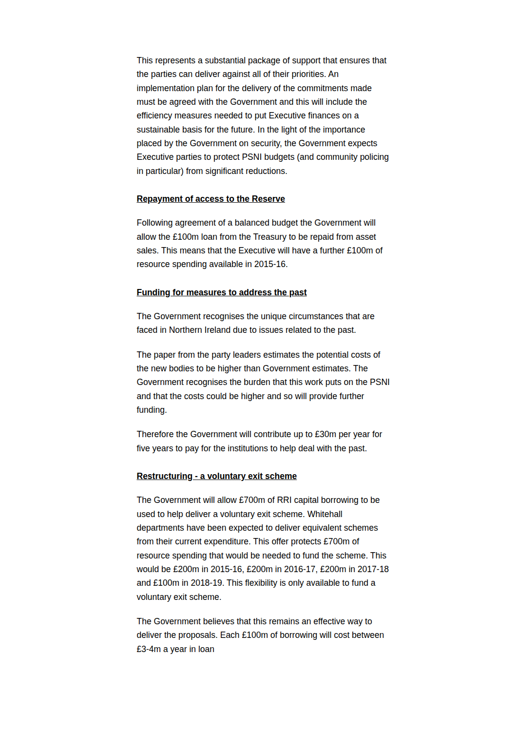This represents a substantial package of support that ensures that the parties can deliver against all of their priorities. An implementation plan for the delivery of the commitments made must be agreed with the Government and this will include the efficiency measures needed to put Executive finances on a sustainable basis for the future. In the light of the importance placed by the Government on security, the Government expects Executive parties to protect PSNI budgets (and community policing in particular) from significant reductions.
Repayment of access to the Reserve
Following agreement of a balanced budget the Government will allow the £100m loan from the Treasury to be repaid from asset sales. This means that the Executive will have a further £100m of resource spending available in 2015-16.
Funding for measures to address the past
The Government recognises the unique circumstances that are faced in Northern Ireland due to issues related to the past.
The paper from the party leaders estimates the potential costs of the new bodies to be higher than Government estimates. The Government recognises the burden that this work puts on the PSNI and that the costs could be higher and so will provide further funding.
Therefore the Government will contribute up to £30m per year for five years to pay for the institutions to help deal with the past.
Restructuring - a voluntary exit scheme
The Government will allow £700m of RRI capital borrowing to be used to help deliver a voluntary exit scheme. Whitehall departments have been expected to deliver equivalent schemes from their current expenditure. This offer protects £700m of resource spending that would be needed to fund the scheme. This would be £200m in 2015-16, £200m in 2016-17, £200m in 2017-18 and £100m in 2018-19. This flexibility is only available to fund a voluntary exit scheme.
The Government believes that this remains an effective way to deliver the proposals. Each £100m of borrowing will cost between £3-4m a year in loan